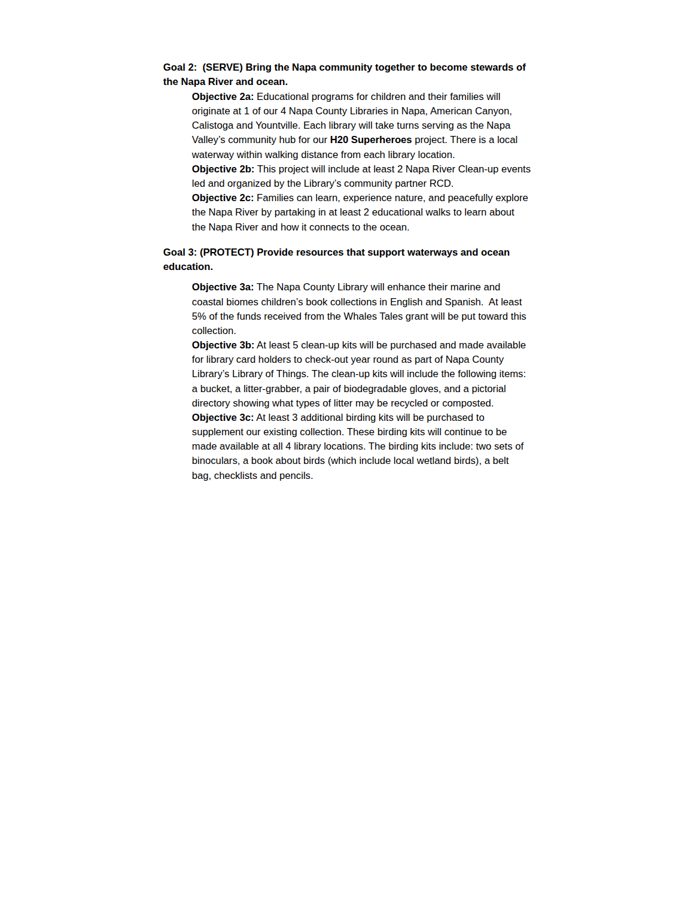Goal 2: (SERVE) Bring the Napa community together to become stewards of the Napa River and ocean.
Objective 2a: Educational programs for children and their families will originate at 1 of our 4 Napa County Libraries in Napa, American Canyon, Calistoga and Yountville. Each library will take turns serving as the Napa Valley’s community hub for our H20 Superheroes project. There is a local waterway within walking distance from each library location.
Objective 2b: This project will include at least 2 Napa River Clean-up events led and organized by the Library’s community partner RCD.
Objective 2c: Families can learn, experience nature, and peacefully explore the Napa River by partaking in at least 2 educational walks to learn about the Napa River and how it connects to the ocean.
Goal 3: (PROTECT) Provide resources that support waterways and ocean education.
Objective 3a: The Napa County Library will enhance their marine and coastal biomes children’s book collections in English and Spanish. At least 5% of the funds received from the Whales Tales grant will be put toward this collection.
Objective 3b: At least 5 clean-up kits will be purchased and made available for library card holders to check-out year round as part of Napa County Library’s Library of Things. The clean-up kits will include the following items: a bucket, a litter-grabber, a pair of biodegradable gloves, and a pictorial directory showing what types of litter may be recycled or composted.
Objective 3c: At least 3 additional birding kits will be purchased to supplement our existing collection. These birding kits will continue to be made available at all 4 library locations. The birding kits include: two sets of binoculars, a book about birds (which include local wetland birds), a belt bag, checklists and pencils.